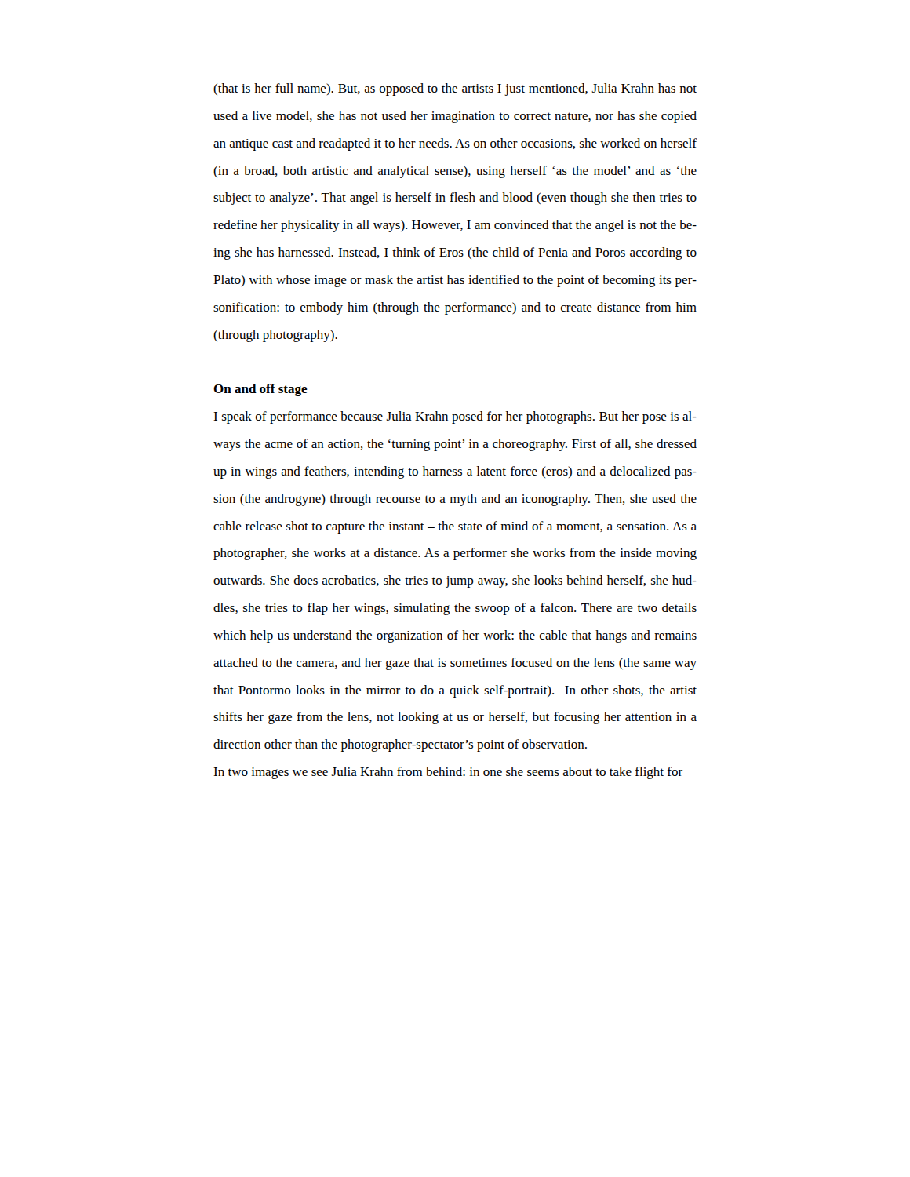(that is her full name). But, as opposed to the artists I just mentioned, Julia Krahn has not used a live model, she has not used her imagination to correct nature, nor has she copied an antique cast and readapted it to her needs. As on other occasions, she worked on herself (in a broad, both artistic and analytical sense), using herself ‘as the model’ and as ‘the subject to analyze’. That angel is herself in flesh and blood (even though she then tries to redefine her physicality in all ways). However, I am convinced that the angel is not the being she has harnessed. Instead, I think of Eros (the child of Penia and Poros according to Plato) with whose image or mask the artist has identified to the point of becoming its personification: to embody him (through the performance) and to create distance from him (through photography).
On and off stage
I speak of performance because Julia Krahn posed for her photographs. But her pose is always the acme of an action, the ‘turning point’ in a choreography. First of all, she dressed up in wings and feathers, intending to harness a latent force (eros) and a delocalized passion (the androgyne) through recourse to a myth and an iconography. Then, she used the cable release shot to capture the instant – the state of mind of a moment, a sensation. As a photographer, she works at a distance. As a performer she works from the inside moving outwards. She does acrobatics, she tries to jump away, she looks behind herself, she huddles, she tries to flap her wings, simulating the swoop of a falcon. There are two details which help us understand the organization of her work: the cable that hangs and remains attached to the camera, and her gaze that is sometimes focused on the lens (the same way that Pontormo looks in the mirror to do a quick self-portrait). In other shots, the artist shifts her gaze from the lens, not looking at us or herself, but focusing her attention in a direction other than the photographer-spectator’s point of observation.
In two images we see Julia Krahn from behind: in one she seems about to take flight for